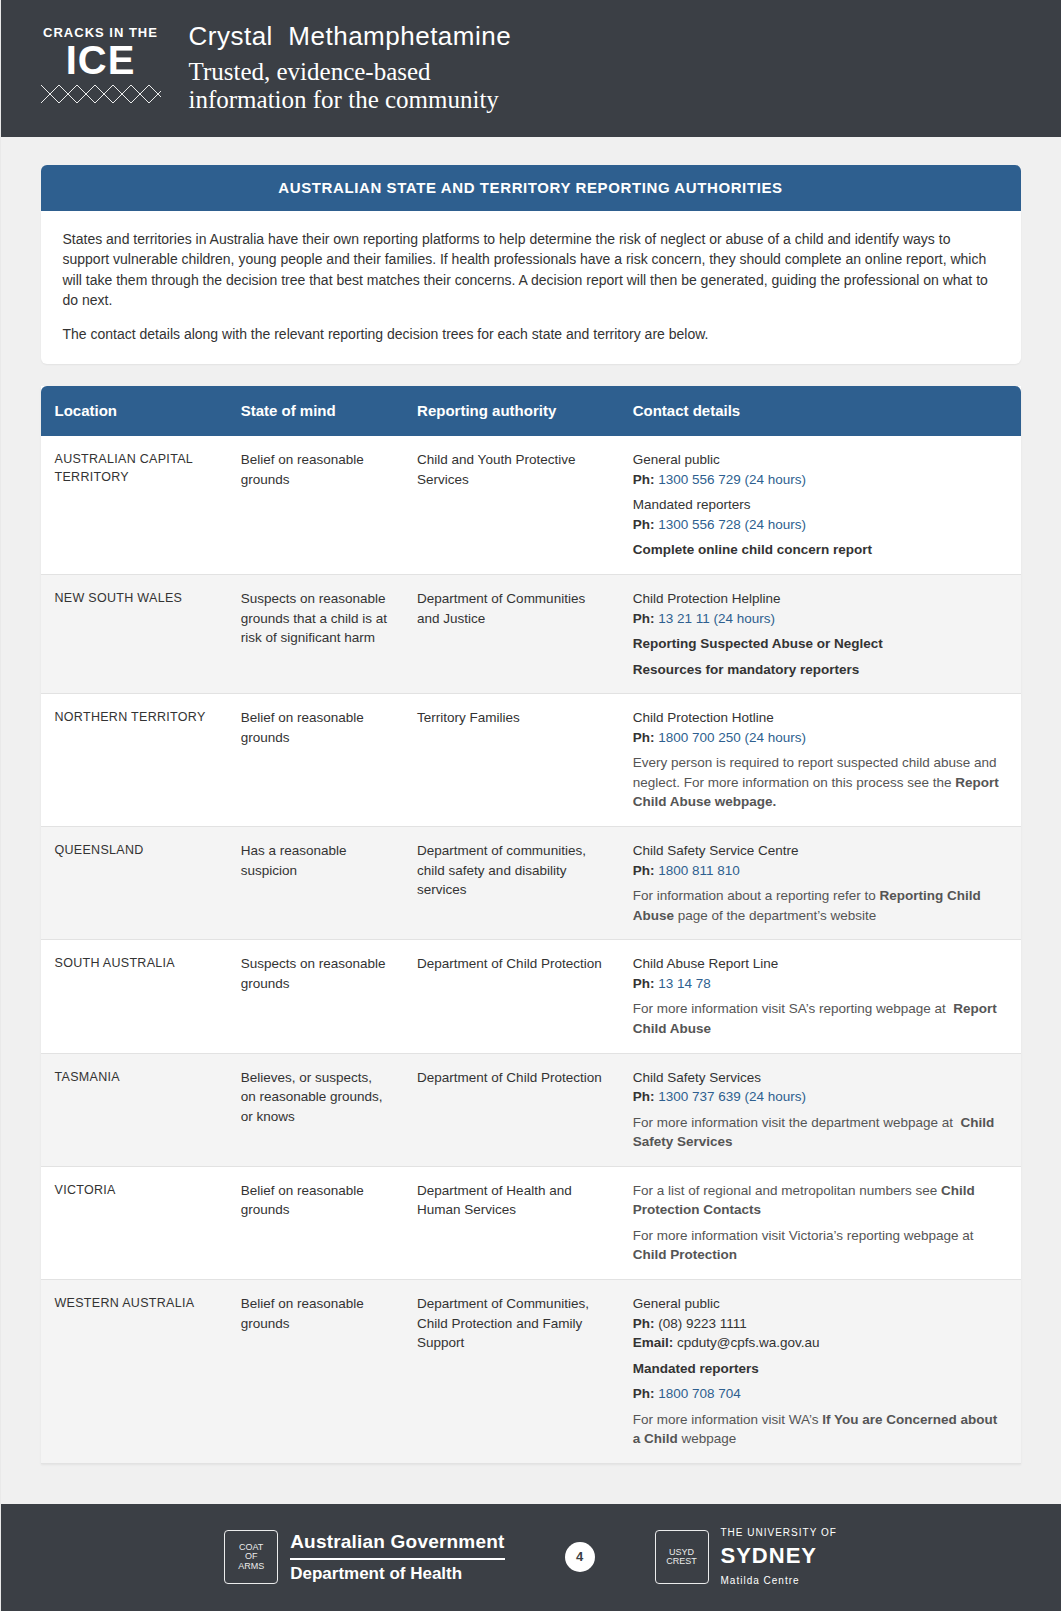CRACKS IN THE
ICE
Crystal Methamphetamine
Trusted, evidence-based
information for the community
AUSTRALIAN STATE AND TERRITORY REPORTING AUTHORITIES
States and territories in Australia have their own reporting platforms to help determine the risk of neglect or abuse of a child and identify ways to support vulnerable children, young people and their families. If health professionals have a risk concern, they should complete an online report, which will take them through the decision tree that best matches their concerns. A decision report will then be generated, guiding the professional on what to do next.
The contact details along with the relevant reporting decision trees for each state and territory are below.
| Location | State of mind | Reporting authority | Contact details |
| --- | --- | --- | --- |
| Australian Capital Territory | Belief on reasonable grounds | Child and Youth Protective Services | General public Ph: 1300 556 729 (24 hours) Mandated reporters Ph: 1300 556 728 (24 hours) Complete online child concern report |
| New South Wales | Suspects on reasonable grounds that a child is at risk of significant harm | Department of Communities and Justice | Child Protection Helpline Ph: 13 21 11 (24 hours) Reporting Suspected Abuse or Neglect Resources for mandatory reporters |
| Northern Territory | Belief on reasonable grounds | Territory Families | Child Protection Hotline Ph: 1800 700 250 (24 hours) Every person is required to report suspected child abuse and neglect. For more information on this process see the Report Child Abuse webpage. |
| Queensland | Has a reasonable suspicion | Department of communities, child safety and disability services | Child Safety Service Centre Ph: 1800 811 810 For information about a reporting refer to Reporting Child Abuse page of the department’s website |
| South Australia | Suspects on reasonable grounds | Department of Child Protection | Child Abuse Report Line Ph: 13 14 78 For more information visit SA’s reporting webpage at Report Child Abuse |
| Tasmania | Believes, or suspects, on reasonable grounds, or knows | Department of Child Protection | Child Safety Services Ph: 1300 737 639 (24 hours) For more information visit the department webpage at Child Safety Services |
| Victoria | Belief on reasonable grounds | Department of Health and Human Services | For a list of regional and metropolitan numbers see Child Protection Contacts For more information visit Victoria’s reporting webpage at Child Protection |
| Western Australia | Belief on reasonable grounds | Department of Communities, Child Protection and Family Support | General public Ph: (08) 9223 1111 Email: cpduty@cpfs.wa.gov.au Mandated reporters Ph: 1800 708 704 For more information visit WA’s If You are Concerned about a Child webpage |
COAT
OF
ARMS
Australian Government
Department of Health
4
USYD
CREST
THE UNIVERSITY OF
SYDNEY
Matilda Centre